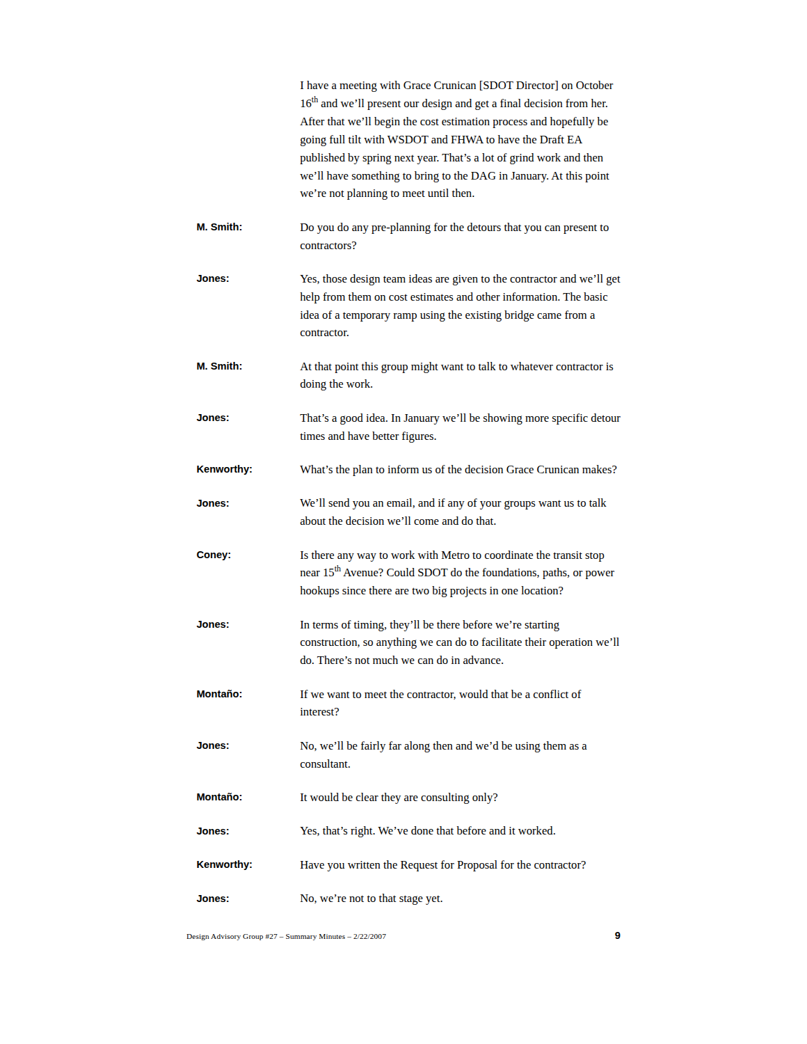I have a meeting with Grace Crunican [SDOT Director] on October 16th and we’ll present our design and get a final decision from her. After that we’ll begin the cost estimation process and hopefully be going full tilt with WSDOT and FHWA to have the Draft EA published by spring next year. That’s a lot of grind work and then we’ll have something to bring to the DAG in January. At this point we’re not planning to meet until then.
M. Smith:
Do you do any pre-planning for the detours that you can present to contractors?
Jones:
Yes, those design team ideas are given to the contractor and we’ll get help from them on cost estimates and other information. The basic idea of a temporary ramp using the existing bridge came from a contractor.
M. Smith:
At that point this group might want to talk to whatever contractor is doing the work.
Jones:
That’s a good idea. In January we’ll be showing more specific detour times and have better figures.
Kenworthy:
What’s the plan to inform us of the decision Grace Crunican makes?
Jones:
We’ll send you an email, and if any of your groups want us to talk about the decision we’ll come and do that.
Coney:
Is there any way to work with Metro to coordinate the transit stop near 15th Avenue? Could SDOT do the foundations, paths, or power hookups since there are two big projects in one location?
Jones:
In terms of timing, they’ll be there before we’re starting construction, so anything we can do to facilitate their operation we’ll do. There’s not much we can do in advance.
Montaño:
If we want to meet the contractor, would that be a conflict of interest?
Jones:
No, we’ll be fairly far along then and we’d be using them as a consultant.
Montaño:
It would be clear they are consulting only?
Jones:
Yes, that’s right. We’ve done that before and it worked.
Kenworthy:
Have you written the Request for Proposal for the contractor?
Jones:
No, we’re not to that stage yet.
Design Advisory Group #27 – Summary Minutes – 2/22/2007 9